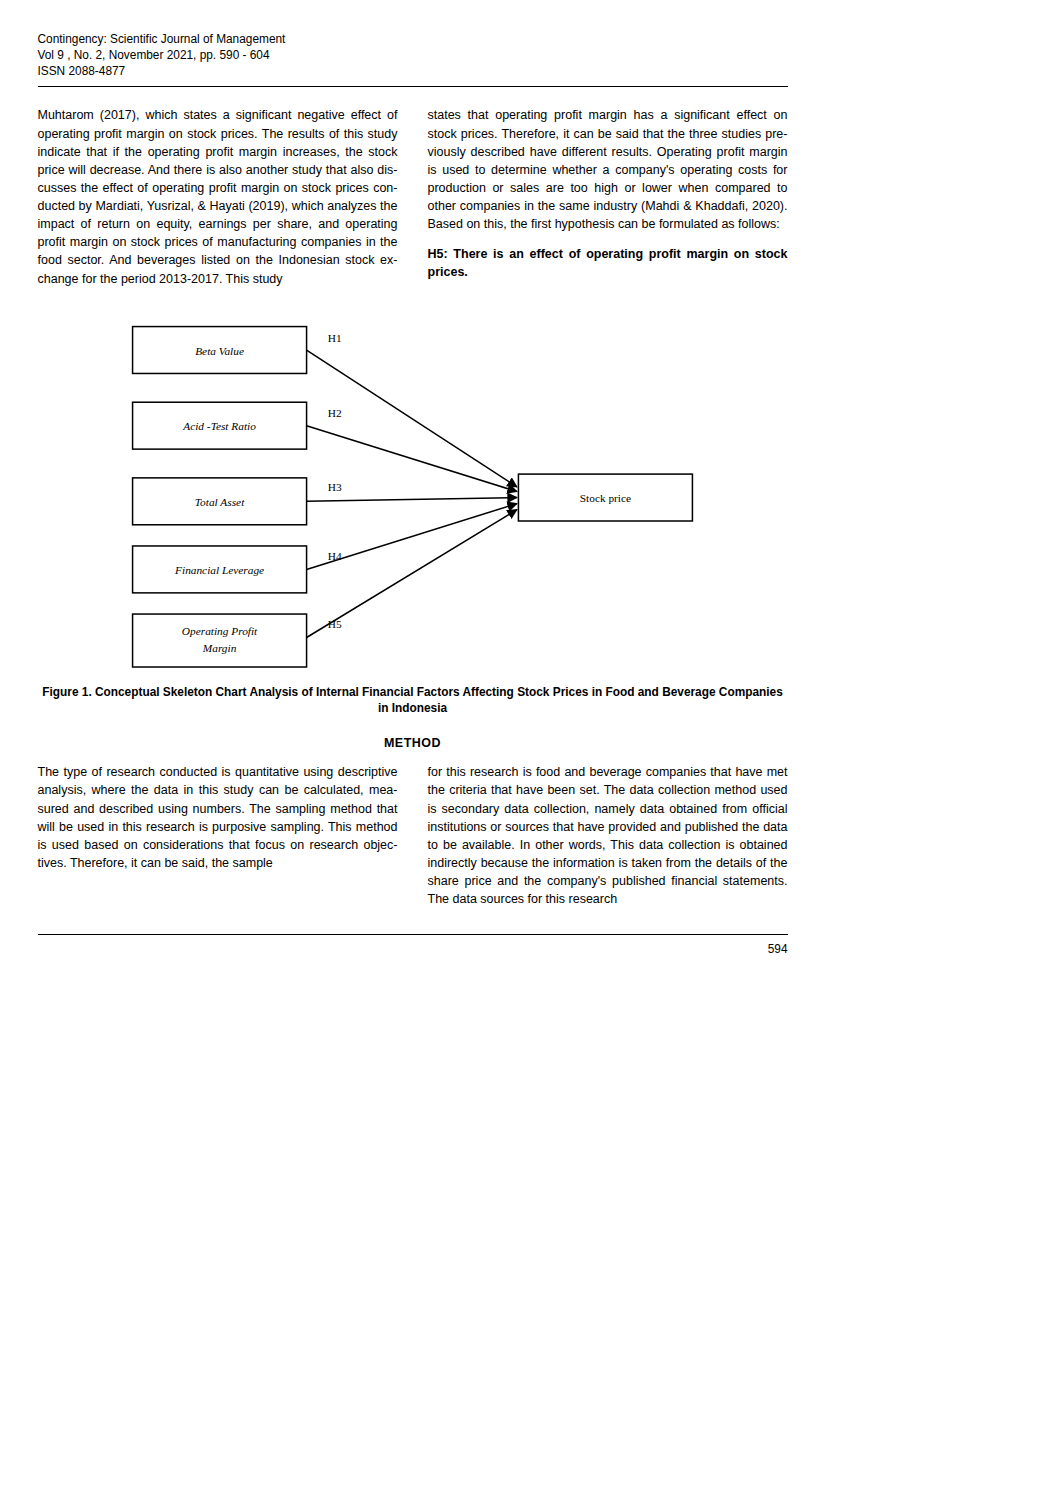Contingency: Scientific Journal of Management
Vol 9 , No. 2, November 2021, pp. 590 - 604
ISSN 2088-4877
Muhtarom (2017), which states a significant negative effect of operating profit margin on stock prices. The results of this study indicate that if the operating profit margin increases, the stock price will decrease. And there is also another study that also discusses the effect of operating profit margin on stock prices conducted by Mardiati, Yusrizal, & Hayati (2019), which analyzes the impact of return on equity, earnings per share, and operating profit margin on stock prices of manufacturing companies in the food sector. And beverages listed on the Indonesian stock exchange for the period 2013-2017. This study
states that operating profit margin has a significant effect on stock prices. Therefore, it can be said that the three studies previously described have different results. Operating profit margin is used to determine whether a company's operating costs for production or sales are too high or lower when compared to other companies in the same industry (Mahdi & Khaddafi, 2020). Based on this, the first hypothesis can be formulated as follows:
H5: There is an effect of operating profit margin on stock prices.
Beta Value Acid -Test Ratio Total Asset Financial Leverage Operating Profit Margin Stock price H1 H2 H3 H4 H5
Figure 1. Conceptual Skeleton Chart Analysis of Internal Financial Factors Affecting Stock Prices in Food and Beverage Companies in Indonesia
Method
The type of research conducted is quantitative using descriptive analysis, where the data in this study can be calculated, measured and described using numbers. The sampling method that will be used in this research is purposive sampling. This method is used based on considerations that focus on research objectives. Therefore, it can be said, the sample
for this research is food and beverage companies that have met the criteria that have been set. The data collection method used is secondary data collection, namely data obtained from official institutions or sources that have provided and published the data to be available. In other words, This data collection is obtained indirectly because the information is taken from the details of the share price and the company's published financial statements. The data sources for this research
594